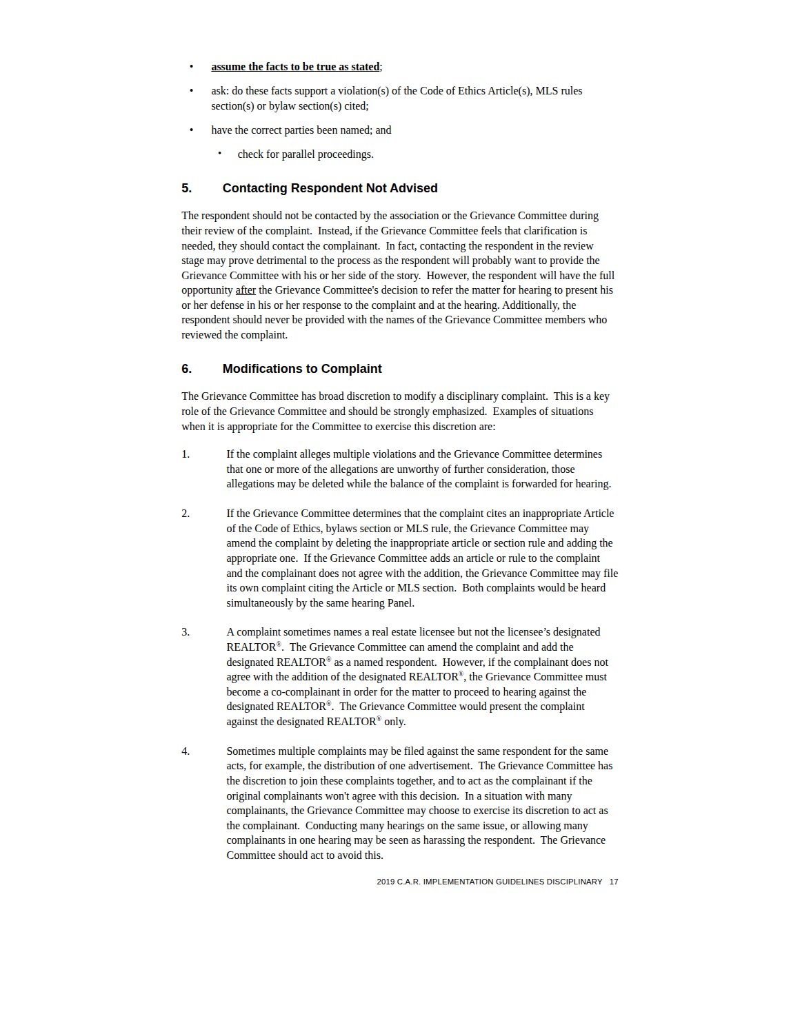assume the facts to be true as stated;
ask: do these facts support a violation(s) of the Code of Ethics Article(s), MLS rules section(s) or bylaw section(s) cited;
have the correct parties been named; and
check for parallel proceedings.
5. Contacting Respondent Not Advised
The respondent should not be contacted by the association or the Grievance Committee during their review of the complaint. Instead, if the Grievance Committee feels that clarification is needed, they should contact the complainant. In fact, contacting the respondent in the review stage may prove detrimental to the process as the respondent will probably want to provide the Grievance Committee with his or her side of the story. However, the respondent will have the full opportunity after the Grievance Committee's decision to refer the matter for hearing to present his or her defense in his or her response to the complaint and at the hearing. Additionally, the respondent should never be provided with the names of the Grievance Committee members who reviewed the complaint.
6. Modifications to Complaint
The Grievance Committee has broad discretion to modify a disciplinary complaint. This is a key role of the Grievance Committee and should be strongly emphasized. Examples of situations when it is appropriate for the Committee to exercise this discretion are:
1. If the complaint alleges multiple violations and the Grievance Committee determines that one or more of the allegations are unworthy of further consideration, those allegations may be deleted while the balance of the complaint is forwarded for hearing.
2. If the Grievance Committee determines that the complaint cites an inappropriate Article of the Code of Ethics, bylaws section or MLS rule, the Grievance Committee may amend the complaint by deleting the inappropriate article or section rule and adding the appropriate one. If the Grievance Committee adds an article or rule to the complaint and the complainant does not agree with the addition, the Grievance Committee may file its own complaint citing the Article or MLS section. Both complaints would be heard simultaneously by the same hearing Panel.
3. A complaint sometimes names a real estate licensee but not the licensee’s designated REALTOR®. The Grievance Committee can amend the complaint and add the designated REALTOR® as a named respondent. However, if the complainant does not agree with the addition of the designated REALTOR®, the Grievance Committee must become a co-complainant in order for the matter to proceed to hearing against the designated REALTOR®. The Grievance Committee would present the complaint against the designated REALTOR® only.
4. Sometimes multiple complaints may be filed against the same respondent for the same acts, for example, the distribution of one advertisement. The Grievance Committee has the discretion to join these complaints together, and to act as the complainant if the original complainants won't agree with this decision. In a situation with many complainants, the Grievance Committee may choose to exercise its discretion to act as the complainant. Conducting many hearings on the same issue, or allowing many complainants in one hearing may be seen as harassing the respondent. The Grievance Committee should act to avoid this.
2019 C.A.R. IMPLEMENTATION GUIDELINES DISCIPLINARY 17